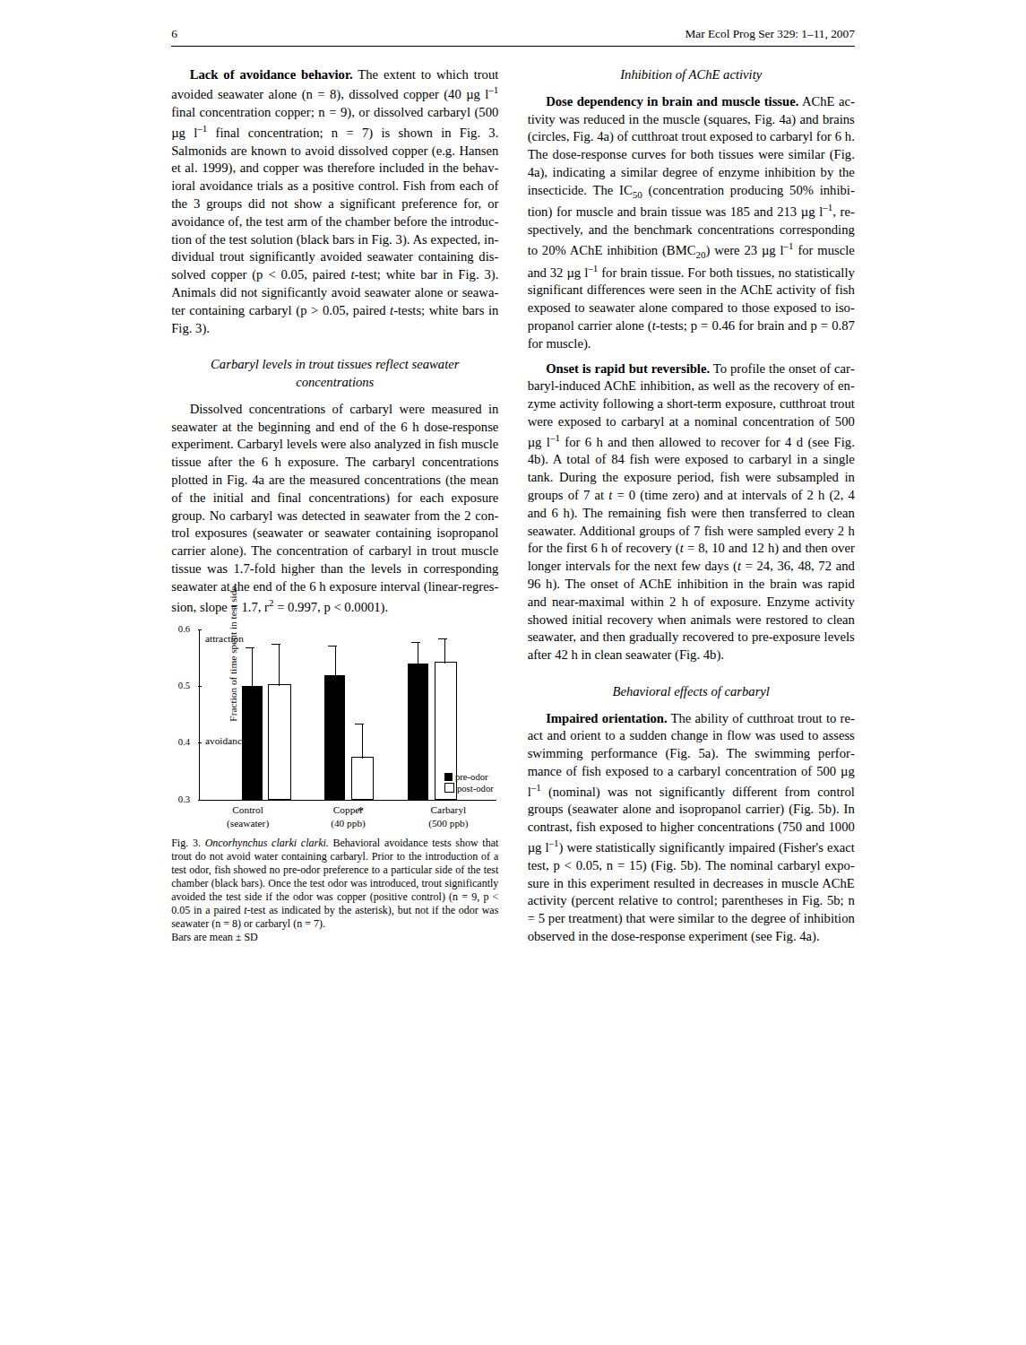6 Mar Ecol Prog Ser 329: 1–11, 2007
Lack of avoidance behavior. The extent to which trout avoided seawater alone (n = 8), dissolved copper (40 µg l–1 final concentration copper; n = 9), or dissolved carbaryl (500 µg l–1 final concentration; n = 7) is shown in Fig. 3. Salmonids are known to avoid dissolved copper (e.g. Hansen et al. 1999), and copper was therefore included in the behavioral avoidance trials as a positive control. Fish from each of the 3 groups did not show a significant preference for, or avoidance of, the test arm of the chamber before the introduction of the test solution (black bars in Fig. 3). As expected, individual trout significantly avoided seawater containing dissolved copper (p < 0.05, paired t-test; white bar in Fig. 3). Animals did not significantly avoid seawater alone or seawater containing carbaryl (p > 0.05, paired t-tests; white bars in Fig. 3).
Carbaryl levels in trout tissues reflect seawater concentrations
Dissolved concentrations of carbaryl were measured in seawater at the beginning and end of the 6 h dose-response experiment. Carbaryl levels were also analyzed in fish muscle tissue after the 6 h exposure. The carbaryl concentrations plotted in Fig. 4a are the measured concentrations (the mean of the initial and final concentrations) for each exposure group. No carbaryl was detected in seawater from the 2 control exposures (seawater or seawater containing isopropanol carrier alone). The concentration of carbaryl in trout muscle tissue was 1.7-fold higher than the levels in corresponding seawater at the end of the 6 h exposure interval (linear-regression, slope = 1.7, r2 = 0.997, p < 0.0001).
Fraction of time spent in test side
0.6
0.5
0.4
0.3
attraction
avoidance
*
pre-odor
post-odor
Control
(seawater)
Copper
(40 ppb)
Carbaryl
(500 ppb)
Fig. 3. Oncorhynchus clarki clarki. Behavioral avoidance tests show that trout do not avoid water containing carbaryl. Prior to the introduction of a test odor, fish showed no pre-odor preference to a particular side of the test chamber (black bars). Once the test odor was introduced, trout significantly avoided the test side if the odor was copper (positive control) (n = 9, p < 0.05 in a paired t-test as indicated by the asterisk), but not if the odor was seawater (n = 8) or carbaryl (n = 7).
Bars are mean ± SD
Inhibition of AChE activity
Dose dependency in brain and muscle tissue. AChE activity was reduced in the muscle (squares, Fig. 4a) and brains (circles, Fig. 4a) of cutthroat trout exposed to carbaryl for 6 h. The dose-response curves for both tissues were similar (Fig. 4a), indicating a similar degree of enzyme inhibition by the insecticide. The IC50 (concentration producing 50% inhibition) for muscle and brain tissue was 185 and 213 µg l–1, respectively, and the benchmark concentrations corresponding to 20% AChE inhibition (BMC20) were 23 µg l–1 for muscle and 32 µg l–1 for brain tissue. For both tissues, no statistically significant differences were seen in the AChE activity of fish exposed to seawater alone compared to those exposed to isopropanol carrier alone (t-tests; p = 0.46 for brain and p = 0.87 for muscle).
Onset is rapid but reversible. To profile the onset of carbaryl-induced AChE inhibition, as well as the recovery of enzyme activity following a short-term exposure, cutthroat trout were exposed to carbaryl at a nominal concentration of 500 µg l–1 for 6 h and then allowed to recover for 4 d (see Fig. 4b). A total of 84 fish were exposed to carbaryl in a single tank. During the exposure period, fish were subsampled in groups of 7 at t = 0 (time zero) and at intervals of 2 h (2, 4 and 6 h). The remaining fish were then transferred to clean seawater. Additional groups of 7 fish were sampled every 2 h for the first 6 h of recovery (t = 8, 10 and 12 h) and then over longer intervals for the next few days (t = 24, 36, 48, 72 and 96 h). The onset of AChE inhibition in the brain was rapid and near-maximal within 2 h of exposure. Enzyme activity showed initial recovery when animals were restored to clean seawater, and then gradually recovered to pre-exposure levels after 42 h in clean seawater (Fig. 4b).
Behavioral effects of carbaryl
Impaired orientation. The ability of cutthroat trout to react and orient to a sudden change in flow was used to assess swimming performance (Fig. 5a). The swimming performance of fish exposed to a carbaryl concentration of 500 µg l–1 (nominal) was not significantly different from control groups (seawater alone and isopropanol carrier) (Fig. 5b). In contrast, fish exposed to higher concentrations (750 and 1000 µg l–1) were statistically significantly impaired (Fisher's exact test, p < 0.05, n = 15) (Fig. 5b). The nominal carbaryl exposure in this experiment resulted in decreases in muscle AChE activity (percent relative to control; parentheses in Fig. 5b; n = 5 per treatment) that were similar to the degree of inhibition observed in the dose-response experiment (see Fig. 4a).